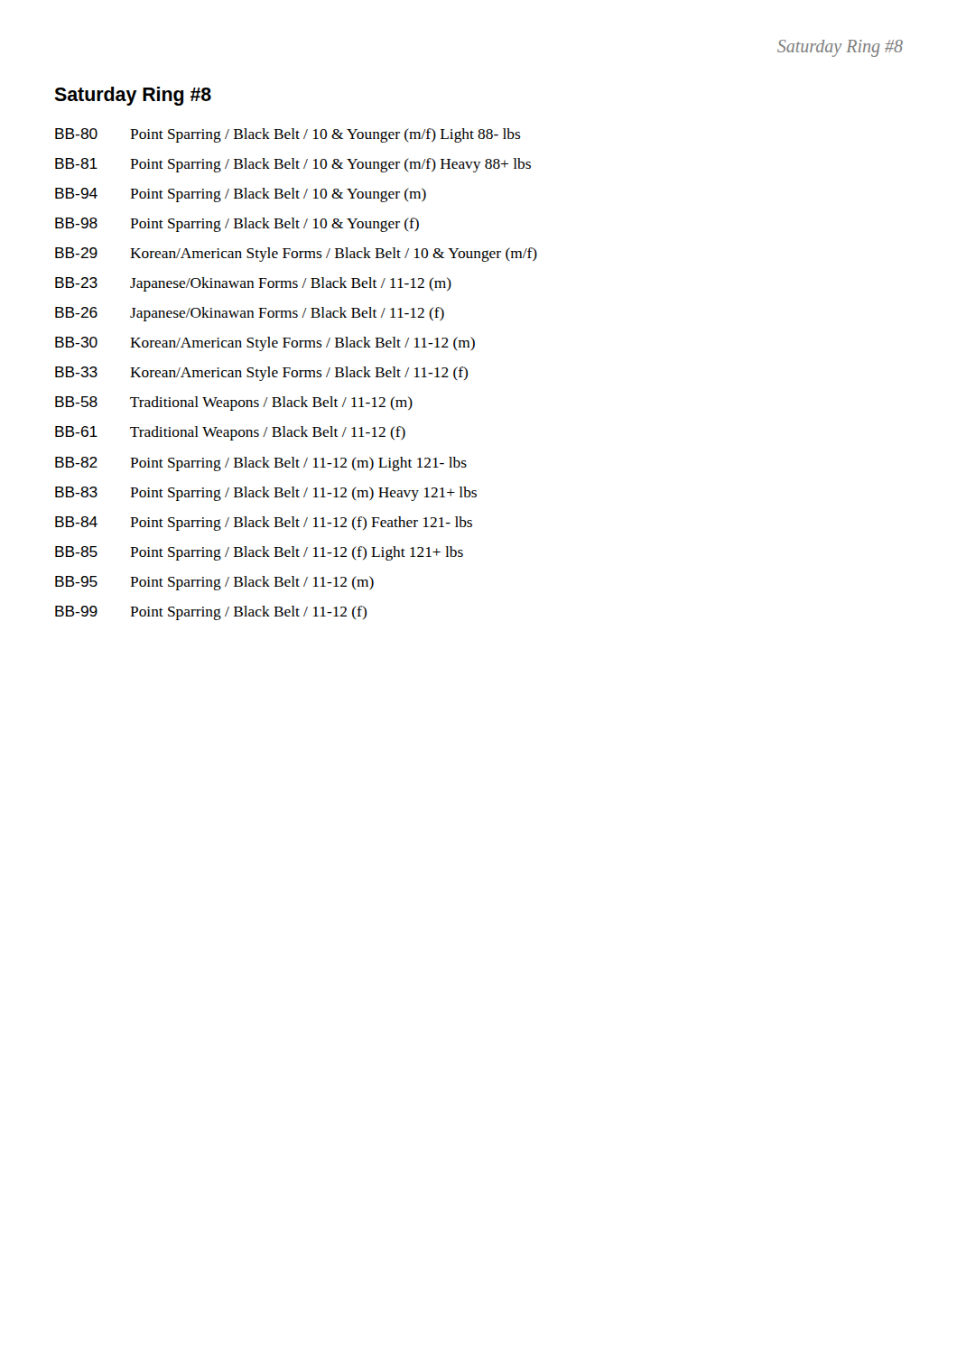Saturday Ring #8
Saturday Ring #8
BB-80 Point Sparring / Black Belt / 10 & Younger (m/f) Light 88- lbs
BB-81 Point Sparring / Black Belt / 10 & Younger (m/f) Heavy 88+ lbs
BB-94 Point Sparring / Black Belt / 10 & Younger (m)
BB-98 Point Sparring / Black Belt / 10 & Younger (f)
BB-29 Korean/American Style Forms / Black Belt / 10 & Younger (m/f)
BB-23 Japanese/Okinawan Forms / Black Belt / 11-12 (m)
BB-26 Japanese/Okinawan Forms / Black Belt / 11-12 (f)
BB-30 Korean/American Style Forms / Black Belt / 11-12 (m)
BB-33 Korean/American Style Forms / Black Belt / 11-12 (f)
BB-58 Traditional Weapons / Black Belt / 11-12 (m)
BB-61 Traditional Weapons / Black Belt / 11-12 (f)
BB-82 Point Sparring / Black Belt / 11-12 (m) Light 121- lbs
BB-83 Point Sparring / Black Belt / 11-12 (m) Heavy 121+ lbs
BB-84 Point Sparring / Black Belt / 11-12 (f) Feather 121- lbs
BB-85 Point Sparring / Black Belt / 11-12 (f) Light 121+ lbs
BB-95 Point Sparring / Black Belt / 11-12 (m)
BB-99 Point Sparring / Black Belt / 11-12 (f)